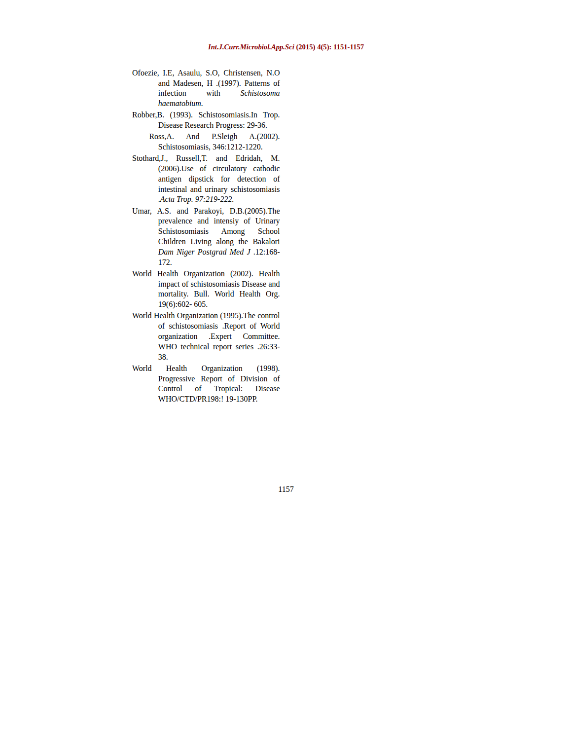Int.J.Curr.Microbiol.App.Sci (2015) 4(5): 1151-1157
Ofoezie, I.E, Asaulu, S.O, Christensen, N.O and Madesen, H .(1997). Patterns of infection with Schistosoma haematobium.
Robber,B. (1993). Schistosomiasis.In Trop. Disease Research Progress: 29-36.
Ross,A. And P.Sleigh A.(2002). Schistosomiasis, 346:1212-1220.
Stothard,J., Russell,T. and Edridah, M.(2006).Use of circulatory cathodic antigen dipstick for detection of intestinal and urinary schistosomiasis .Acta Trop. 97:219-222.
Umar, A.S. and Parakoyi, D.B.(2005).The prevalence and intensiy of Urinary Schistosomiasis Among School Children Living along the Bakalori Dam Niger Postgrad Med J .12:168-172.
World Health Organization (2002). Health impact of schistosomiasis Disease and mortality. Bull. World Health Org. 19(6):602- 605.
World Health Organization (1995).The control of schistosomiasis .Report of World organization .Expert Committee. WHO technical report series .26:33-38.
World Health Organization (1998). Progressive Report of Division of Control of Tropical: Disease WHO/CTD/PR198:! 19-130PP.
1157